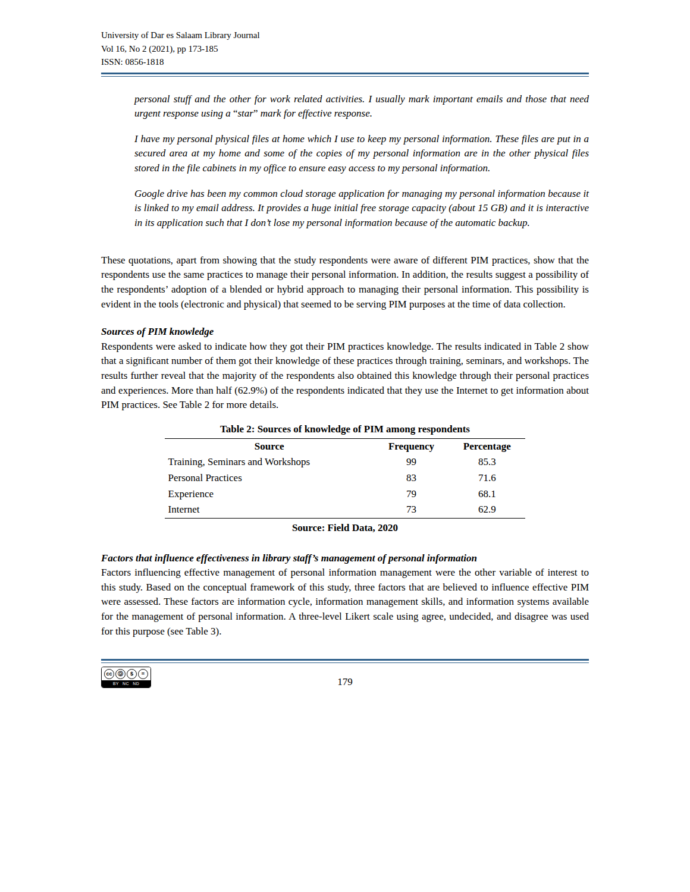University of Dar es Salaam Library Journal
Vol 16, No 2 (2021), pp 173-185
ISSN: 0856-1818
personal stuff and the other for work related activities. I usually mark important emails and those that need urgent response using a “star” mark for effective response.
I have my personal physical files at home which I use to keep my personal information. These files are put in a secured area at my home and some of the copies of my personal information are in the other physical files stored in the file cabinets in my office to ensure easy access to my personal information.
Google drive has been my common cloud storage application for managing my personal information because it is linked to my email address. It provides a huge initial free storage capacity (about 15 GB) and it is interactive in its application such that I don’t lose my personal information because of the automatic backup.
These quotations, apart from showing that the study respondents were aware of different PIM practices, show that the respondents use the same practices to manage their personal information. In addition, the results suggest a possibility of the respondents’ adoption of a blended or hybrid approach to managing their personal information. This possibility is evident in the tools (electronic and physical) that seemed to be serving PIM purposes at the time of data collection.
Sources of PIM knowledge
Respondents were asked to indicate how they got their PIM practices knowledge. The results indicated in Table 2 show that a significant number of them got their knowledge of these practices through training, seminars, and workshops. The results further reveal that the majority of the respondents also obtained this knowledge through their personal practices and experiences. More than half (62.9%) of the respondents indicated that they use the Internet to get information about PIM practices. See Table 2 for more details.
Table 2: Sources of knowledge of PIM among respondents
| Source | Frequency | Percentage |
| --- | --- | --- |
| Training, Seminars and Workshops | 99 | 85.3 |
| Personal Practices | 83 | 71.6 |
| Experience | 79 | 68.1 |
| Internet | 73 | 62.9 |
Source: Field Data, 2020
Factors that influence effectiveness in library staff’s management of personal information
Factors influencing effective management of personal information management were the other variable of interest to this study. Based on the conceptual framework of this study, three factors that are believed to influence effective PIM were assessed. These factors are information cycle, information management skills, and information systems available for the management of personal information. A three-level Likert scale using agree, undecided, and disagree was used for this purpose (see Table 3).
ccⒹ$=
BY NC ND
179